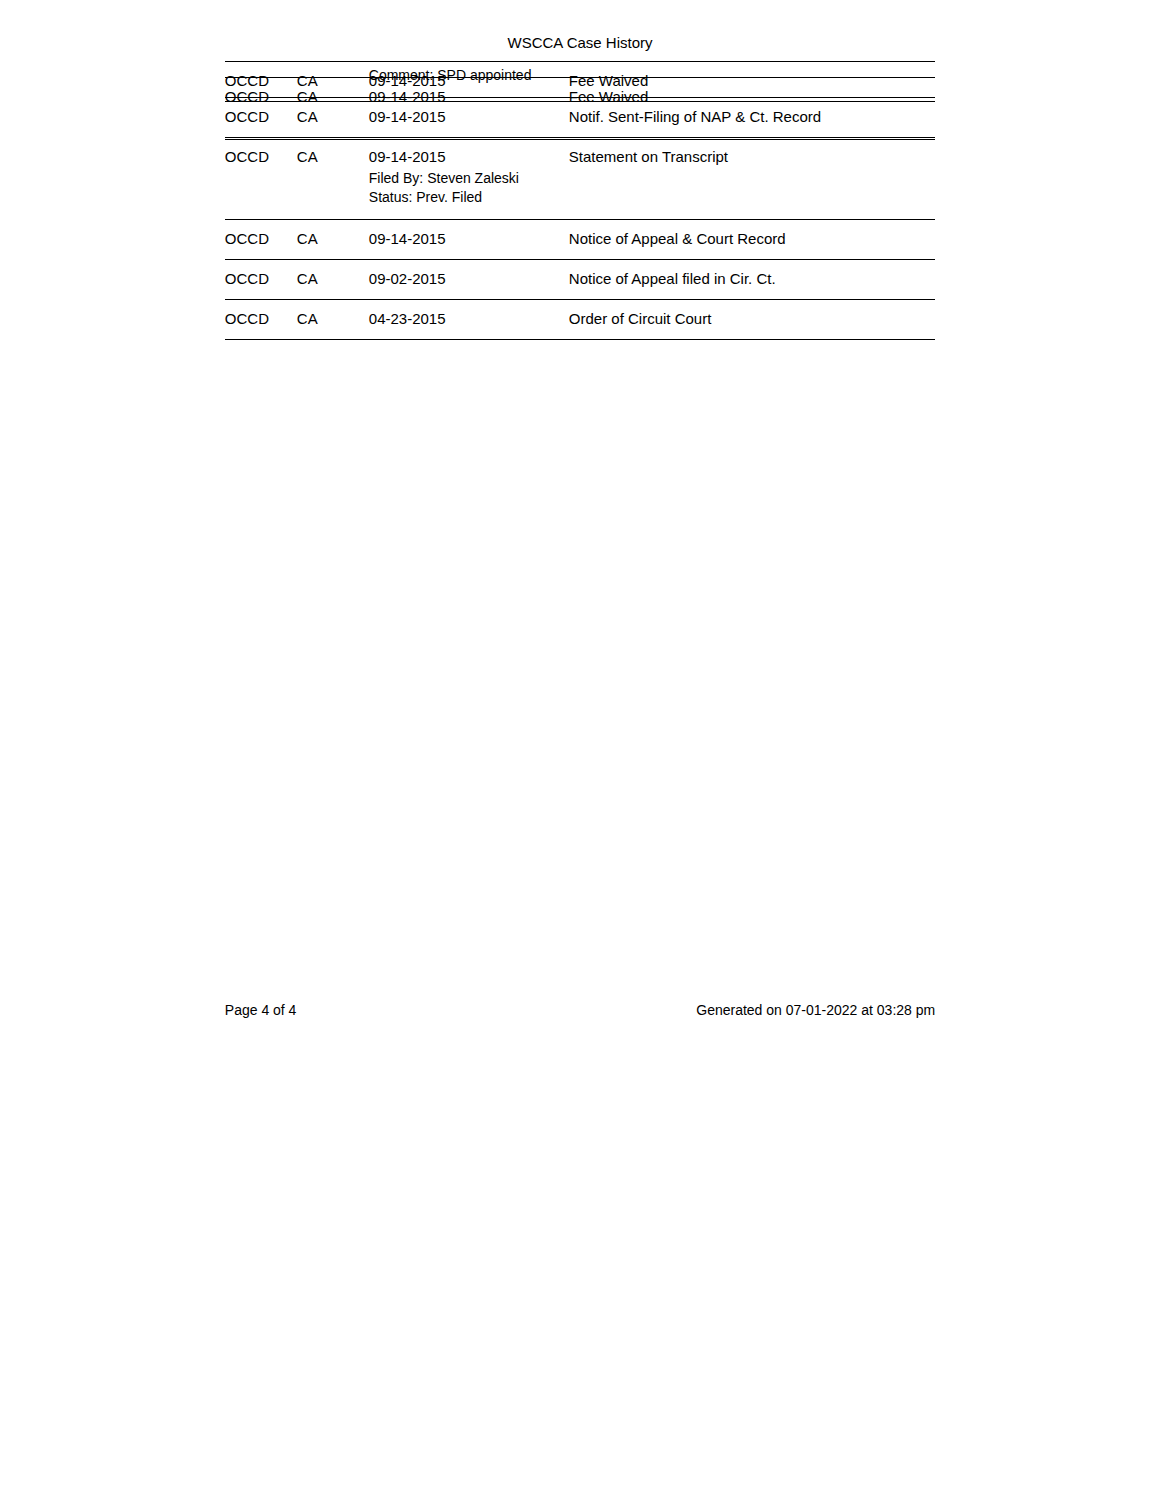WSCCA Case History
| OCCD | CA | 09-14-2015 | Fee Waived |
| OCCD | CA | 09-14-2015 | Fee Waived |
| | | Comment: SPD appointed |
| OCCD | CA | 09-14-2015 | Notif. Sent-Filing of NAP & Ct. Record |
| OCCD | CA | 09-14-2015 Filed By: Steven Zaleski Status: Prev. Filed | Statement on Transcript |
| OCCD | CA | 09-14-2015 | Notice of Appeal & Court Record |
| OCCD | CA | 09-02-2015 | Notice of Appeal filed in Cir. Ct. |
| OCCD | CA | 04-23-2015 | Order of Circuit Court |
Page 4 of 4 Generated on 07-01-2022 at 03:28 pm